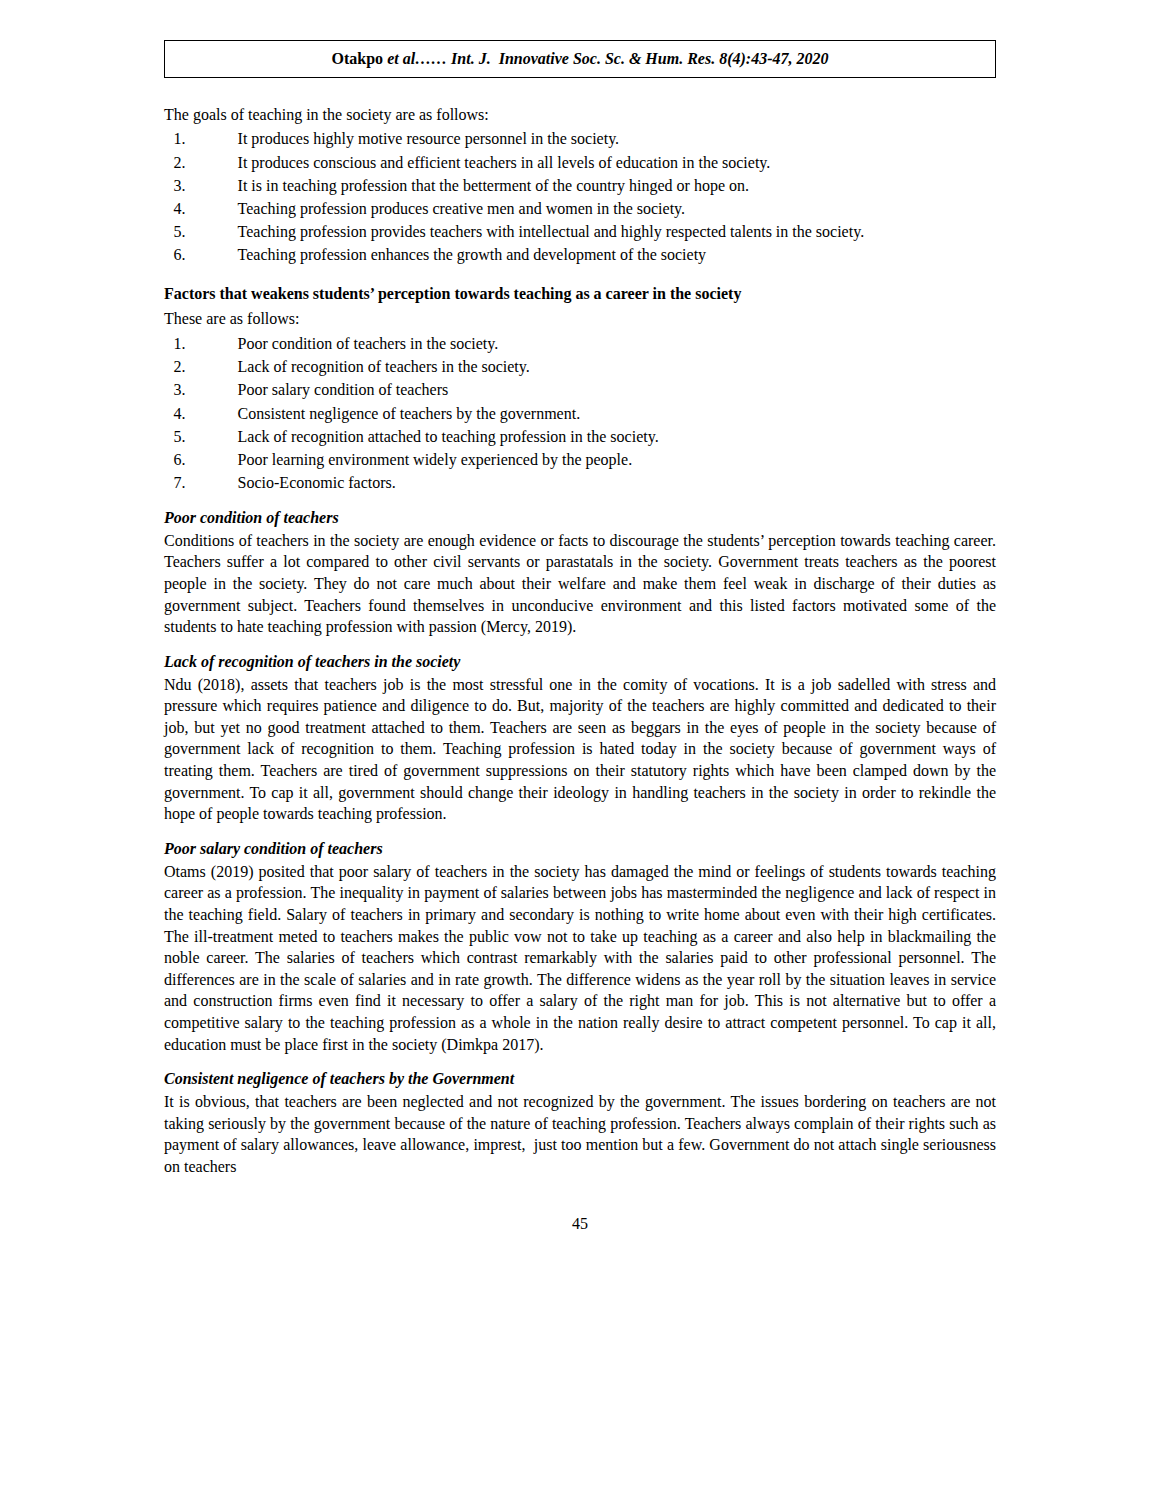Otakpo et al…… Int. J. Innovative Soc. Sc. & Hum. Res. 8(4):43-47, 2020
The goals of teaching in the society are as follows:
It produces highly motive resource personnel in the society.
It produces conscious and efficient teachers in all levels of education in the society.
It is in teaching profession that the betterment of the country hinged or hope on.
Teaching profession produces creative men and women in the society.
Teaching profession provides teachers with intellectual and highly respected talents in the society.
Teaching profession enhances the growth and development of the society
Factors that weakens students’ perception towards teaching as a career in the society
These are as follows:
Poor condition of teachers in the society.
Lack of recognition of teachers in the society.
Poor salary condition of teachers
Consistent negligence of teachers by the government.
Lack of recognition attached to teaching profession in the society.
Poor learning environment widely experienced by the people.
Socio-Economic factors.
Poor condition of teachers
Conditions of teachers in the society are enough evidence or facts to discourage the students’ perception towards teaching career. Teachers suffer a lot compared to other civil servants or parastatals in the society. Government treats teachers as the poorest people in the society. They do not care much about their welfare and make them feel weak in discharge of their duties as government subject. Teachers found themselves in unconducive environment and this listed factors motivated some of the students to hate teaching profession with passion (Mercy, 2019).
Lack of recognition of teachers in the society
Ndu (2018), assets that teachers job is the most stressful one in the comity of vocations. It is a job sadelled with stress and pressure which requires patience and diligence to do. But, majority of the teachers are highly committed and dedicated to their job, but yet no good treatment attached to them. Teachers are seen as beggars in the eyes of people in the society because of government lack of recognition to them. Teaching profession is hated today in the society because of government ways of treating them. Teachers are tired of government suppressions on their statutory rights which have been clamped down by the government. To cap it all, government should change their ideology in handling teachers in the society in order to rekindle the hope of people towards teaching profession.
Poor salary condition of teachers
Otams (2019) posited that poor salary of teachers in the society has damaged the mind or feelings of students towards teaching career as a profession. The inequality in payment of salaries between jobs has masterminded the negligence and lack of respect in the teaching field. Salary of teachers in primary and secondary is nothing to write home about even with their high certificates. The ill-treatment meted to teachers makes the public vow not to take up teaching as a career and also help in blackmailing the noble career. The salaries of teachers which contrast remarkably with the salaries paid to other professional personnel. The differences are in the scale of salaries and in rate growth. The difference widens as the year roll by the situation leaves in service and construction firms even find it necessary to offer a salary of the right man for job. This is not alternative but to offer a competitive salary to the teaching profession as a whole in the nation really desire to attract competent personnel. To cap it all, education must be place first in the society (Dimkpa 2017).
Consistent negligence of teachers by the Government
It is obvious, that teachers are been neglected and not recognized by the government. The issues bordering on teachers are not taking seriously by the government because of the nature of teaching profession. Teachers always complain of their rights such as payment of salary allowances, leave allowance, imprest, just too mention but a few. Government do not attach single seriousness on teachers
45